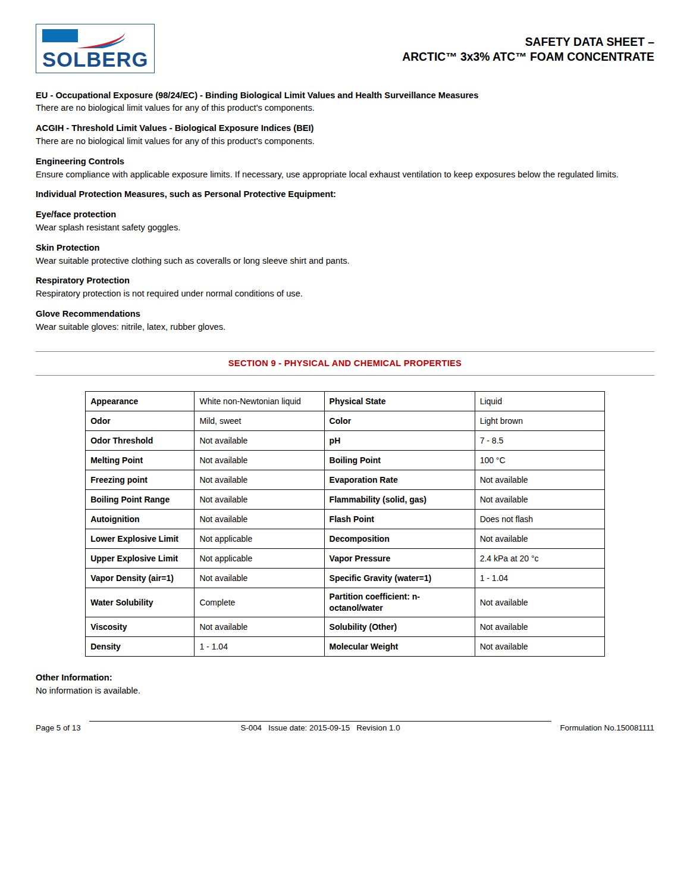SOLBERG
SAFETY DATA SHEET –
ARCTIC™ 3x3% ATC™ FOAM CONCENTRATE
EU - Occupational Exposure (98/24/EC) - Binding Biological Limit Values and Health Surveillance Measures
There are no biological limit values for any of this product's components.
ACGIH - Threshold Limit Values - Biological Exposure Indices (BEI)
There are no biological limit values for any of this product's components.
Engineering Controls
Ensure compliance with applicable exposure limits. If necessary, use appropriate local exhaust ventilation to keep exposures below the regulated limits.
Individual Protection Measures, such as Personal Protective Equipment:
Eye/face protection
Wear splash resistant safety goggles.
Skin Protection
Wear suitable protective clothing such as coveralls or long sleeve shirt and pants.
Respiratory Protection
Respiratory protection is not required under normal conditions of use.
Glove Recommendations
Wear suitable gloves: nitrile, latex, rubber gloves.
SECTION 9 - PHYSICAL AND CHEMICAL PROPERTIES
| Appearance | White non-Newtonian liquid | Physical State | Liquid |
| Odor | Mild, sweet | Color | Light brown |
| Odor Threshold | Not available | pH | 7 - 8.5 |
| Melting Point | Not available | Boiling Point | 100 °C |
| Freezing point | Not available | Evaporation Rate | Not available |
| Boiling Point Range | Not available | Flammability (solid, gas) | Not available |
| Autoignition | Not available | Flash Point | Does not flash |
| Lower Explosive Limit | Not applicable | Decomposition | Not available |
| Upper Explosive Limit | Not applicable | Vapor Pressure | 2.4 kPa at 20 °c |
| Vapor Density (air=1) | Not available | Specific Gravity (water=1) | 1 - 1.04 |
| Water Solubility | Complete | Partition coefficient: n-octanol/water | Not available |
| Viscosity | Not available | Solubility (Other) | Not available |
| Density | 1 - 1.04 | Molecular Weight | Not available |
Other Information:
No information is available.
Page 5 of 13
S-004 Issue date: 2015-09-15 Revision 1.0
Formulation No.150081111